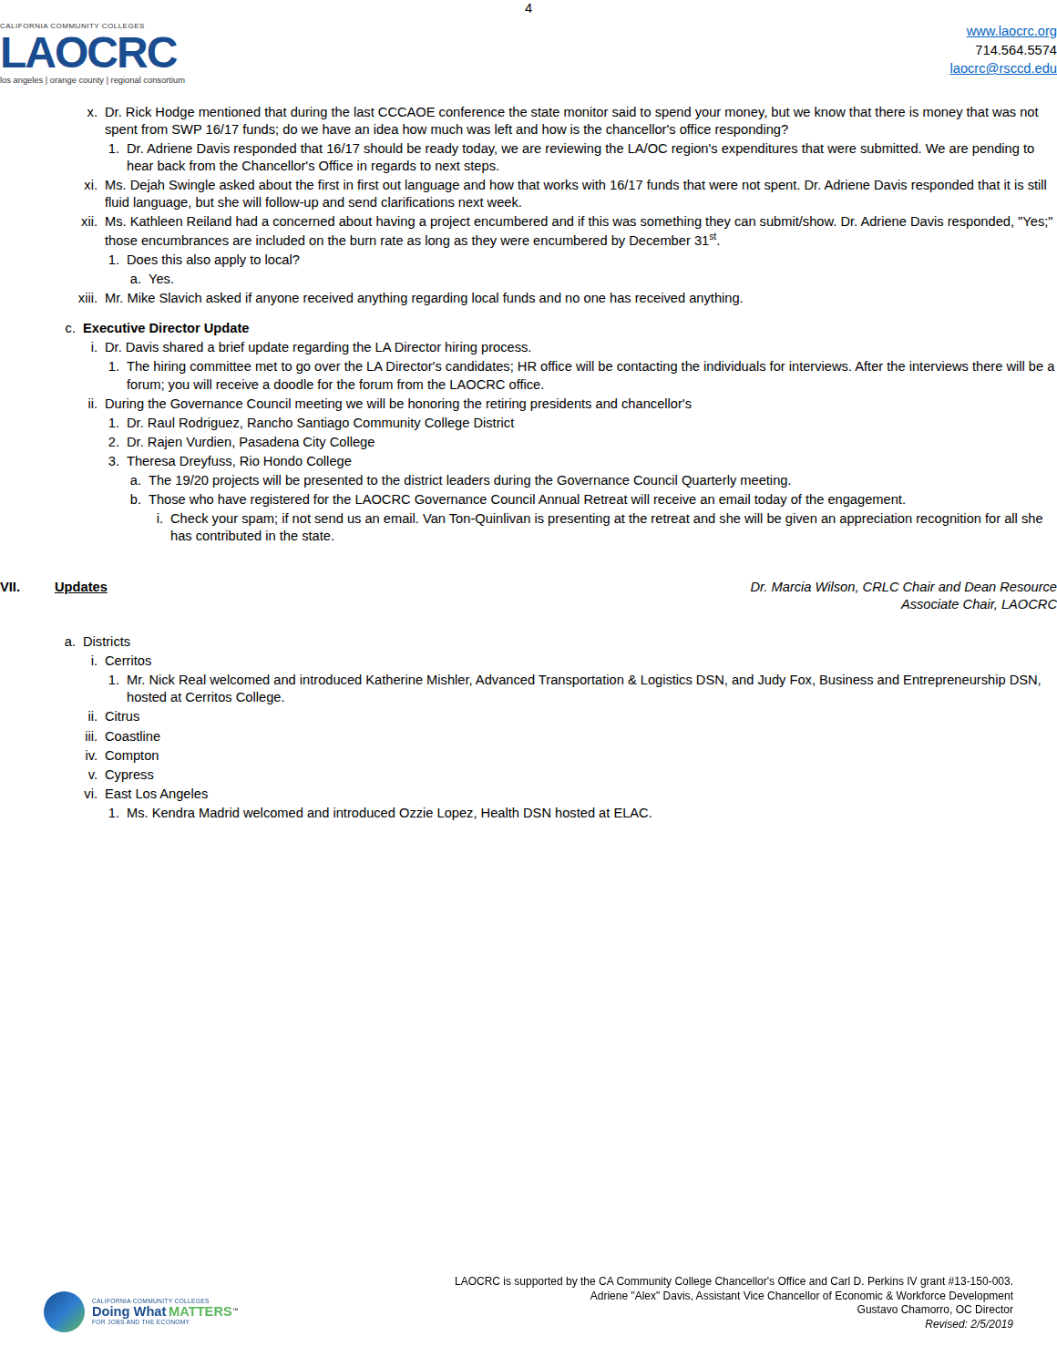4
CALIFORNIA COMMUNITY COLLEGES
LA OC RC
los angeles | orange county | regional consortium
www.laocrc.org
714.564.5574
laocrc@rsccd.edu
x.
Dr. Rick Hodge mentioned that during the last CCCAOE conference the state monitor said to spend your money, but we know that there is money that was not spent from SWP 16/17 funds; do we have an idea how much was left and how is the chancellor's office responding?
1.
Dr. Adriene Davis responded that 16/17 should be ready today, we are reviewing the LA/OC region's expenditures that were submitted. We are pending to hear back from the Chancellor's Office in regards to next steps.
xi.
Ms. Dejah Swingle asked about the first in first out language and how that works with 16/17 funds that were not spent. Dr. Adriene Davis responded that it is still fluid language, but she will follow-up and send clarifications next week.
xii.
Ms. Kathleen Reiland had a concerned about having a project encumbered and if this was something they can submit/show. Dr. Adriene Davis responded, "Yes;" those encumbrances are included on the burn rate as long as they were encumbered by December 31st.
1.
Does this also apply to local?
a.
Yes.
xiii.
Mr. Mike Slavich asked if anyone received anything regarding local funds and no one has received anything.
c.
Executive Director Update
i.
Dr. Davis shared a brief update regarding the LA Director hiring process.
1.
The hiring committee met to go over the LA Director's candidates; HR office will be contacting the individuals for interviews. After the interviews there will be a forum; you will receive a doodle for the forum from the LAOCRC office.
ii.
During the Governance Council meeting we will be honoring the retiring presidents and chancellor's
1.
Dr. Raul Rodriguez, Rancho Santiago Community College District
2.
Dr. Rajen Vurdien, Pasadena City College
3.
Theresa Dreyfuss, Rio Hondo College
a.
The 19/20 projects will be presented to the district leaders during the Governance Council Quarterly meeting.
b.
Those who have registered for the LAOCRC Governance Council Annual Retreat will receive an email today of the engagement.
i.
Check your spam; if not send us an email. Van Ton-Quinlivan is presenting at the retreat and she will be given an appreciation recognition for all she has contributed in the state.
VII.
Updates
Dr. Marcia Wilson, CRLC Chair and Dean Resource
Associate Chair, LAOCRC
a.
Districts
i.
Cerritos
1.
Mr. Nick Real welcomed and introduced Katherine Mishler, Advanced Transportation & Logistics DSN, and Judy Fox, Business and Entrepreneurship DSN, hosted at Cerritos College.
ii.
Citrus
iii.
Coastline
iv.
Compton
v.
Cypress
vi.
East Los Angeles
1.
Ms. Kendra Madrid welcomed and introduced Ozzie Lopez, Health DSN hosted at ELAC.
CALIFORNIA COMMUNITY COLLEGES
Doing What MATTERS™
FOR JOBS AND THE ECONOMY
LAOCRC is supported by the CA Community College Chancellor's Office and Carl D. Perkins IV grant #13-150-003.
Adriene "Alex" Davis, Assistant Vice Chancellor of Economic & Workforce Development
Gustavo Chamorro, OC Director
Revised: 2/5/2019